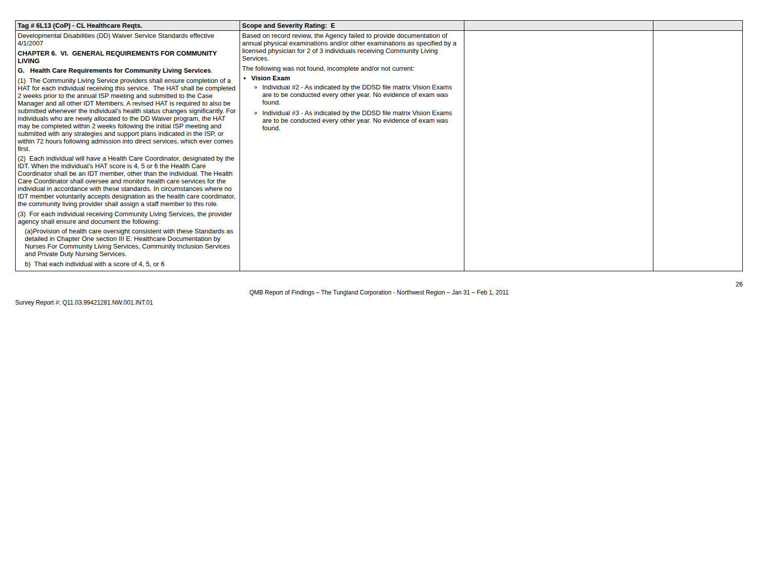| Tag # 6L13 (CoP) - CL Healthcare Reqts. | Scope and Severity Rating: E | | |
| --- | --- | --- | --- |
| Developmental Disabilities (DD) Waiver Service Standards effective 4/1/2007 CHAPTER 6. VI. GENERAL REQUIREMENTS FOR COMMUNITY LIVING G. Health Care Requirements for Community Living Services . (1) The Community Living Service providers shall ensure completion of a HAT for each individual receiving this service. The HAT shall be completed 2 weeks prior to the annual ISP meeting and submitted to the Case Manager and all other IDT Members. A revised HAT is required to also be submitted whenever the individual’s health status changes significantly. For individuals who are newly allocated to the DD Waiver program, the HAT may be completed within 2 weeks following the initial ISP meeting and submitted with any strategies and support plans indicated in the ISP, or within 72 hours following admission into direct services, which ever comes first. (2) Each individual will have a Health Care Coordinator, designated by the IDT. When the individual’s HAT score is 4, 5 or 6 the Health Care Coordinator shall be an IDT member, other than the individual. The Health Care Coordinator shall oversee and monitor health care services for the individual in accordance with these standards. In circumstances where no IDT member voluntarily accepts designation as the health care coordinator, the community living provider shall assign a staff member to this role. (3) For each individual receiving Community Living Services, the provider agency shall ensure and document the following: (a)Provision of health care oversight consistent with these Standards as detailed in Chapter One section III E: Healthcare Documentation by Nurses For Community Living Services, Community Inclusion Services and Private Duty Nursing Services. b) That each individual with a score of 4, 5, or 6 | Based on record review, the Agency failed to provide documentation of annual physical examinations and/or other examinations as specified by a licensed physician for 2 of 3 individuals receiving Community Living Services. The following was not found, incomplete and/or not current: Vision Exam Individual #2 - As indicated by the DDSD file matrix Vision Exams are to be conducted every other year. No evidence of exam was found. Individual #3 - As indicated by the DDSD file matrix Vision Exams are to be conducted every other year. No evidence of exam was found. | | |
26
QMB Report of Findings – The Tungland Corporation - Northwest Region – Jan 31 – Feb 1, 2011
Survey Report #: Q11.03.99421281.NW.001.INT.01